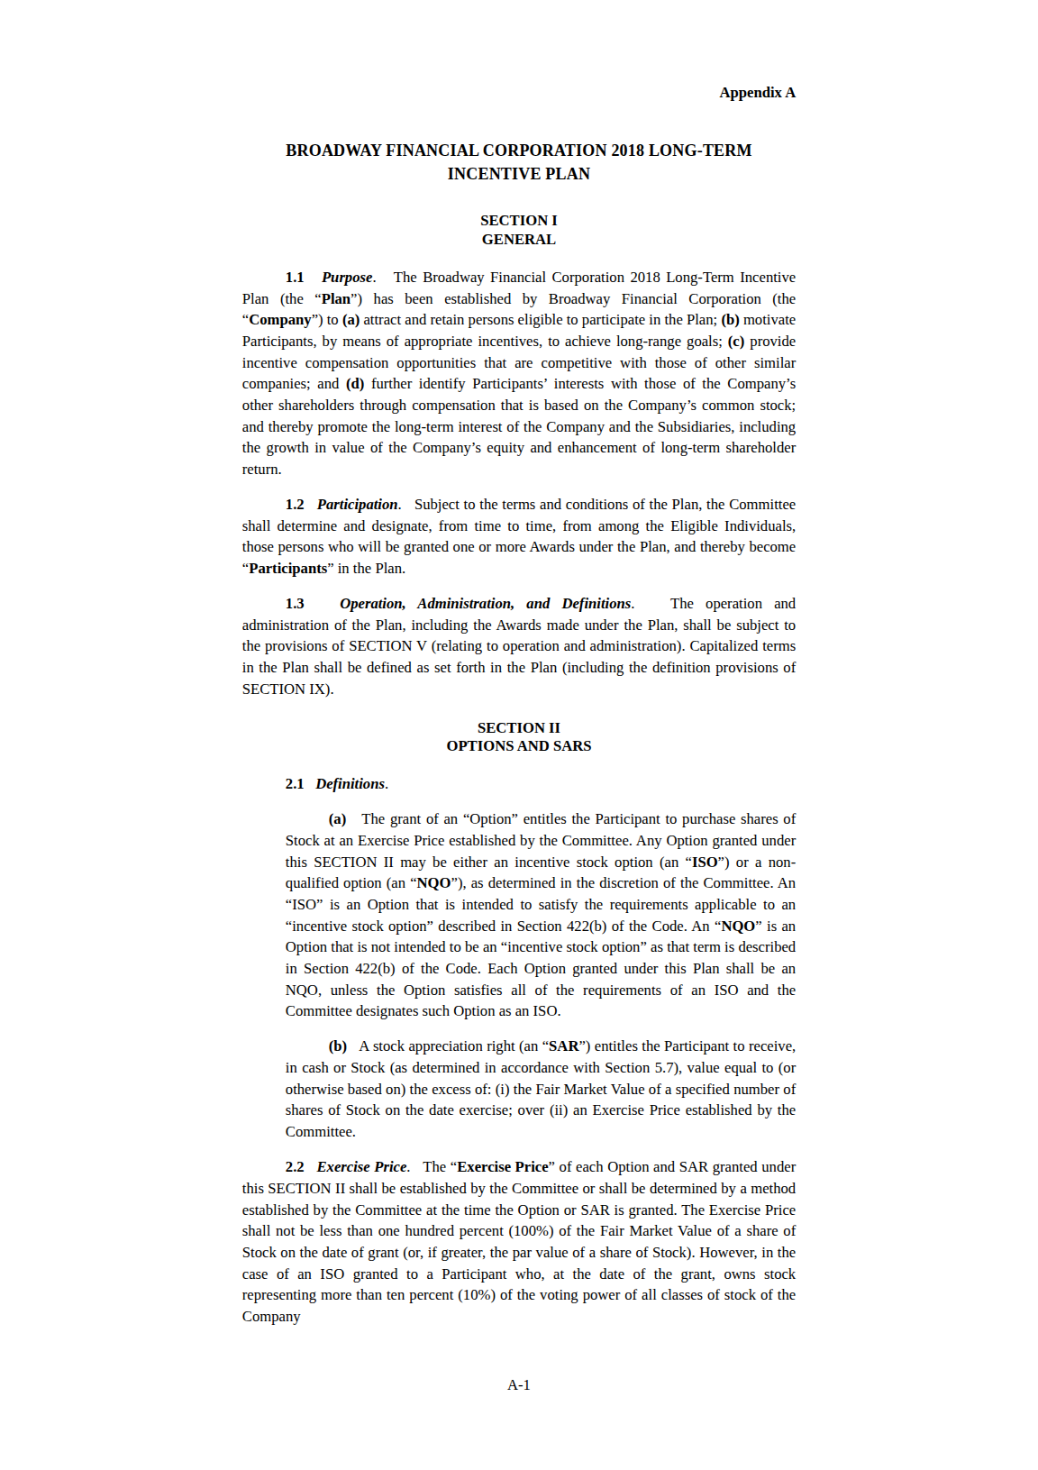Appendix A
BROADWAY FINANCIAL CORPORATION 2018 LONG-TERM INCENTIVE PLAN
SECTION I GENERAL
1.1 Purpose. The Broadway Financial Corporation 2018 Long-Term Incentive Plan (the “Plan”) has been established by Broadway Financial Corporation (the “Company”) to (a) attract and retain persons eligible to participate in the Plan; (b) motivate Participants, by means of appropriate incentives, to achieve long-range goals; (c) provide incentive compensation opportunities that are competitive with those of other similar companies; and (d) further identify Participants’ interests with those of the Company’s other shareholders through compensation that is based on the Company’s common stock; and thereby promote the long-term interest of the Company and the Subsidiaries, including the growth in value of the Company’s equity and enhancement of long-term shareholder return.
1.2 Participation. Subject to the terms and conditions of the Plan, the Committee shall determine and designate, from time to time, from among the Eligible Individuals, those persons who will be granted one or more Awards under the Plan, and thereby become “Participants” in the Plan.
1.3 Operation, Administration, and Definitions. The operation and administration of the Plan, including the Awards made under the Plan, shall be subject to the provisions of SECTION V (relating to operation and administration). Capitalized terms in the Plan shall be defined as set forth in the Plan (including the definition provisions of SECTION IX).
SECTION II OPTIONS AND SARS
2.1 Definitions.
(a) The grant of an “Option” entitles the Participant to purchase shares of Stock at an Exercise Price established by the Committee. Any Option granted under this SECTION II may be either an incentive stock option (an “ISO”) or a non-qualified option (an “NQO”), as determined in the discretion of the Committee. An “ISO” is an Option that is intended to satisfy the requirements applicable to an “incentive stock option” described in Section 422(b) of the Code. An “NQO” is an Option that is not intended to be an “incentive stock option” as that term is described in Section 422(b) of the Code. Each Option granted under this Plan shall be an NQO, unless the Option satisfies all of the requirements of an ISO and the Committee designates such Option as an ISO.
(b) A stock appreciation right (an “SAR”) entitles the Participant to receive, in cash or Stock (as determined in accordance with Section 5.7), value equal to (or otherwise based on) the excess of: (i) the Fair Market Value of a specified number of shares of Stock on the date exercise; over (ii) an Exercise Price established by the Committee.
2.2 Exercise Price. The “Exercise Price” of each Option and SAR granted under this SECTION II shall be established by the Committee or shall be determined by a method established by the Committee at the time the Option or SAR is granted. The Exercise Price shall not be less than one hundred percent (100%) of the Fair Market Value of a share of Stock on the date of grant (or, if greater, the par value of a share of Stock). However, in the case of an ISO granted to a Participant who, at the date of the grant, owns stock representing more than ten percent (10%) of the voting power of all classes of stock of the Company
A-1